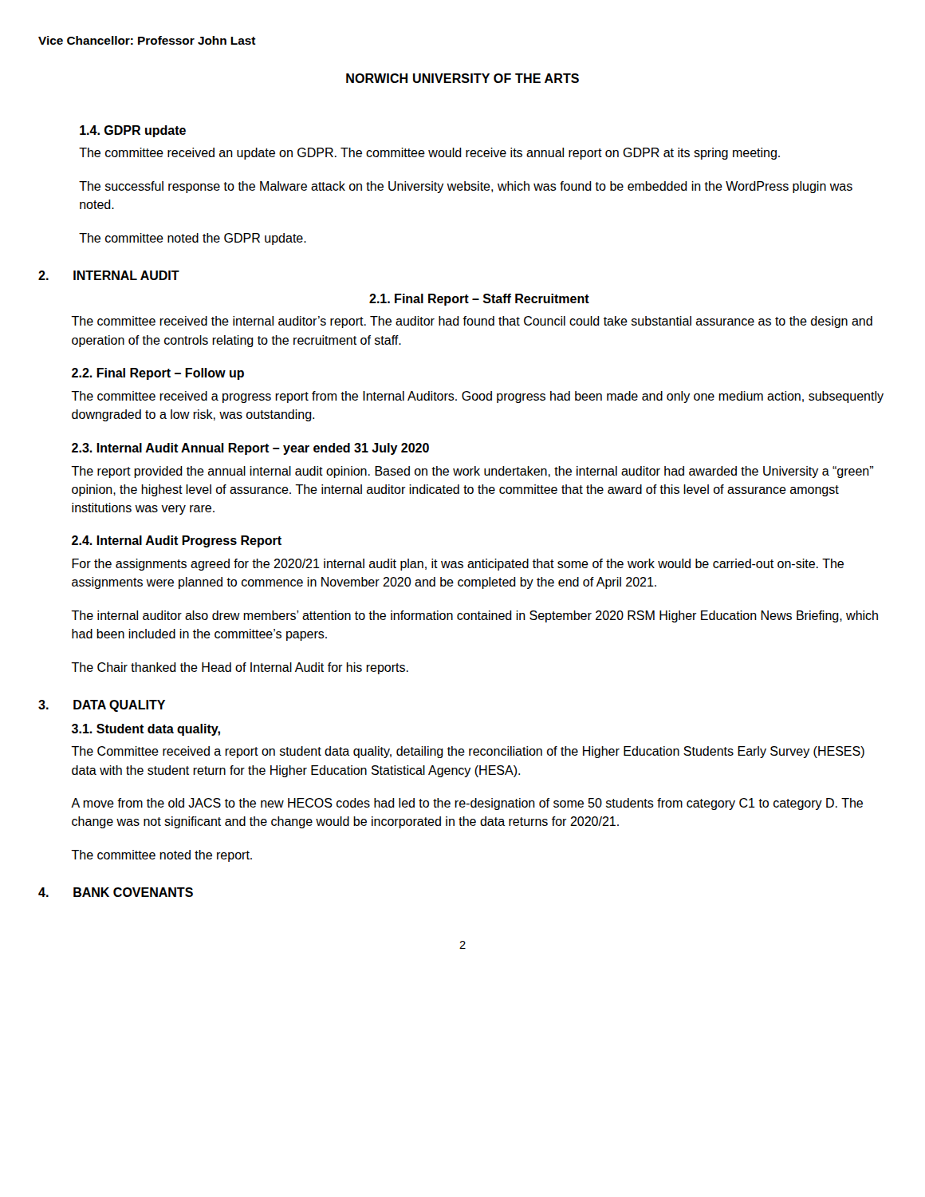Vice Chancellor: Professor John Last
NORWICH UNIVERSITY OF THE ARTS
1.4. GDPR update
The committee received an update on GDPR. The committee would receive its annual report on GDPR at its spring meeting.
The successful response to the Malware attack on the University website, which was found to be embedded in the WordPress plugin was noted.
The committee noted the GDPR update.
2. INTERNAL AUDIT
2.1. Final Report – Staff Recruitment
The committee received the internal auditor’s report. The auditor had found that Council could take substantial assurance as to the design and operation of the controls relating to the recruitment of staff.
2.2. Final Report – Follow up
The committee received a progress report from the Internal Auditors. Good progress had been made and only one medium action, subsequently downgraded to a low risk, was outstanding.
2.3. Internal Audit Annual Report – year ended 31 July 2020
The report provided the annual internal audit opinion. Based on the work undertaken, the internal auditor had awarded the University a “green” opinion, the highest level of assurance. The internal auditor indicated to the committee that the award of this level of assurance amongst institutions was very rare.
2.4. Internal Audit Progress Report
For the assignments agreed for the 2020/21 internal audit plan, it was anticipated that some of the work would be carried-out on-site. The assignments were planned to commence in November 2020 and be completed by the end of April 2021.
The internal auditor also drew members’ attention to the information contained in September 2020 RSM Higher Education News Briefing, which had been included in the committee’s papers.
The Chair thanked the Head of Internal Audit for his reports.
3. DATA QUALITY
3.1. Student data quality,
The Committee received a report on student data quality, detailing the reconciliation of the Higher Education Students Early Survey (HESES) data with the student return for the Higher Education Statistical Agency (HESA).
A move from the old JACS to the new HECOS codes had led to the re-designation of some 50 students from category C1 to category D. The change was not significant and the change would be incorporated in the data returns for 2020/21.
The committee noted the report.
4. BANK COVENANTS
2